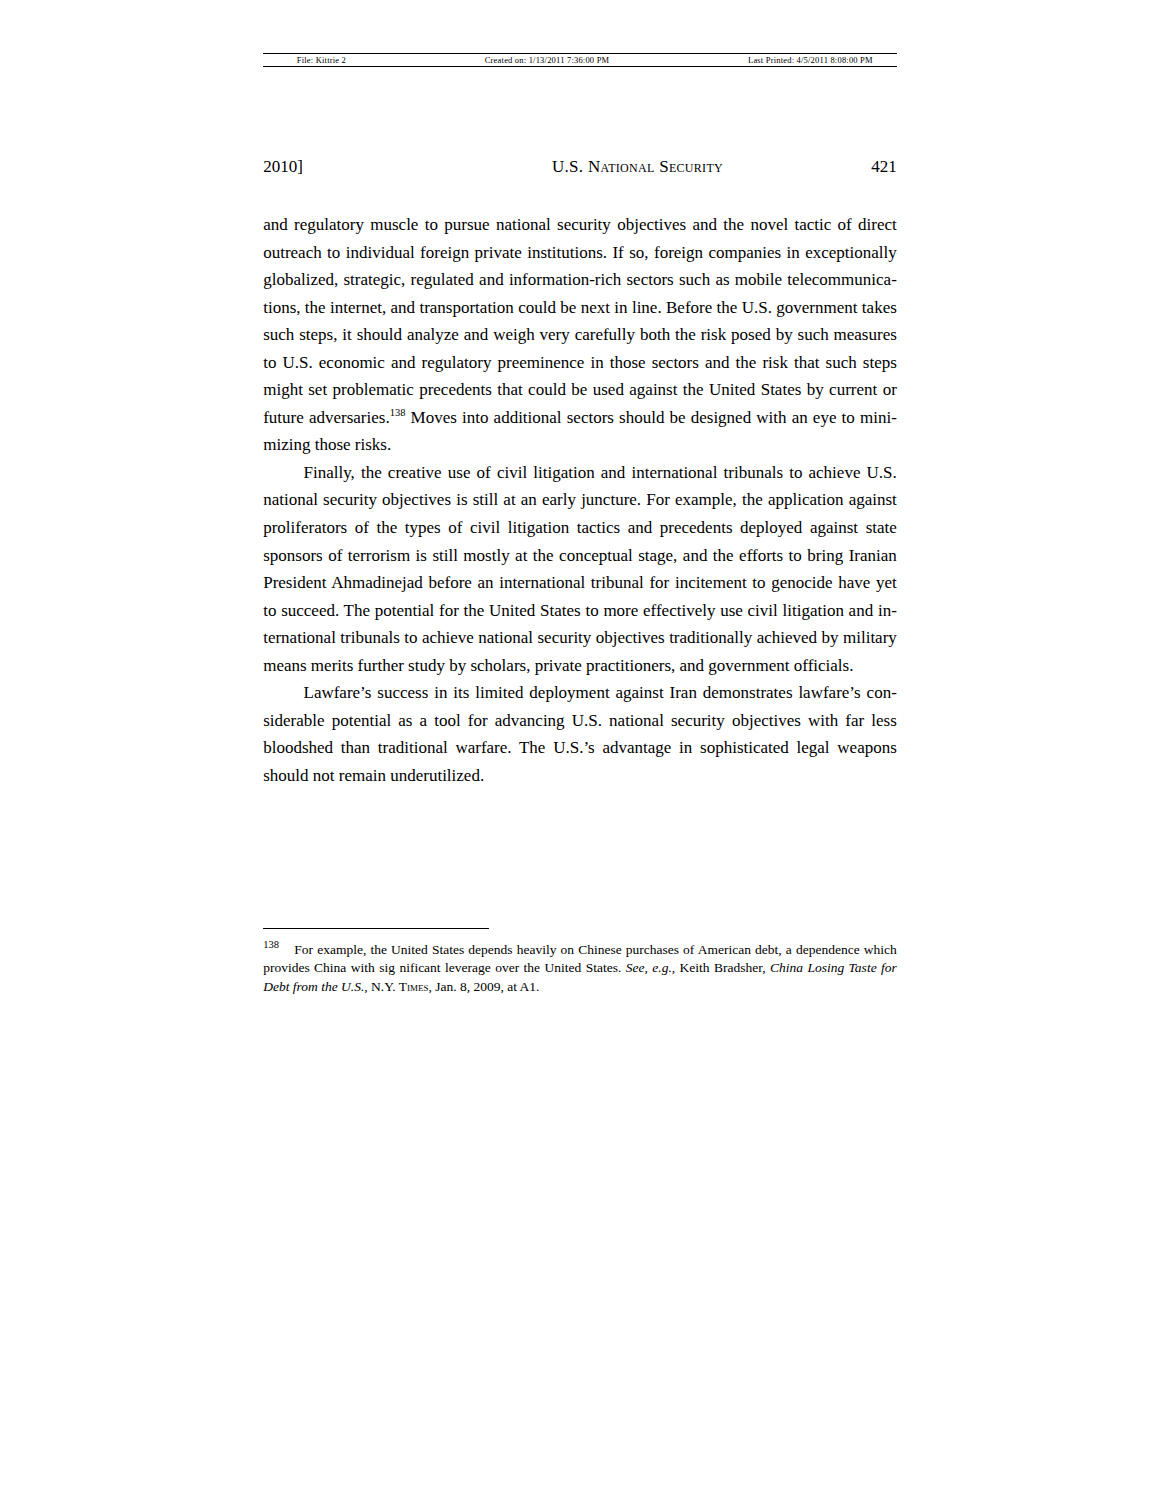File: Kittrie 2 Created on: 1/13/2011 7:36:00 PM Last Printed: 4/5/2011 8:08:00 PM
2010] U.S. National Security 421
and regulatory muscle to pursue national security objectives and the novel tactic of direct outreach to individual foreign private institutions. If so, foreign companies in exceptionally globalized, strategic, regulated and information-rich sectors such as mobile telecommunications, the internet, and transportation could be next in line. Before the U.S. government takes such steps, it should analyze and weigh very carefully both the risk posed by such measures to U.S. economic and regulatory preeminence in those sectors and the risk that such steps might set problematic precedents that could be used against the United States by current or future adversaries.138 Moves into additional sectors should be designed with an eye to minimizing those risks.
Finally, the creative use of civil litigation and international tribunals to achieve U.S. national security objectives is still at an early juncture. For example, the application against proliferators of the types of civil litigation tactics and precedents deployed against state sponsors of terrorism is still mostly at the conceptual stage, and the efforts to bring Iranian President Ahmadinejad before an international tribunal for incitement to genocide have yet to succeed. The potential for the United States to more effectively use civil litigation and international tribunals to achieve national security objectives traditionally achieved by military means merits further study by scholars, private practitioners, and government officials.
Lawfare’s success in its limited deployment against Iran demonstrates lawfare’s considerable potential as a tool for advancing U.S. national security objectives with far less bloodshed than traditional warfare. The U.S.’s advantage in sophisticated legal weapons should not remain underutilized.
138 For example, the United States depends heavily on Chinese purchases of American debt, a dependence which provides China with sig nificant leverage over the United States. See, e.g., Keith Bradsher, China Losing Taste for Debt from the U.S., N.Y. Times, Jan. 8, 2009, at A1.